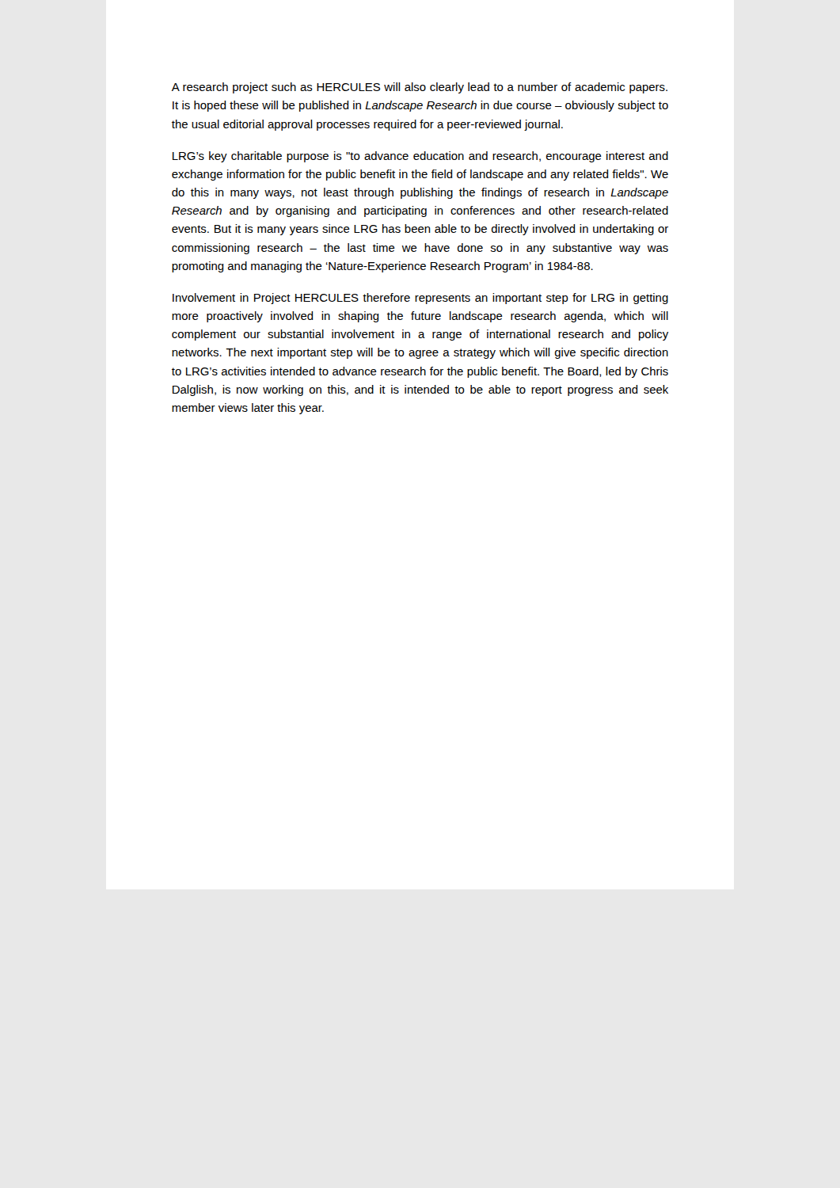A research project such as HERCULES will also clearly lead to a number of academic papers. It is hoped these will be published in Landscape Research in due course – obviously subject to the usual editorial approval processes required for a peer-reviewed journal.
LRG’s key charitable purpose is "to advance education and research, encourage interest and exchange information for the public benefit in the field of landscape and any related fields". We do this in many ways, not least through publishing the findings of research in Landscape Research and by organising and participating in conferences and other research-related events. But it is many years since LRG has been able to be directly involved in undertaking or commissioning research – the last time we have done so in any substantive way was promoting and managing the ‘Nature-Experience Research Program’ in 1984-88.
Involvement in Project HERCULES therefore represents an important step for LRG in getting more proactively involved in shaping the future landscape research agenda, which will complement our substantial involvement in a range of international research and policy networks. The next important step will be to agree a strategy which will give specific direction to LRG’s activities intended to advance research for the public benefit. The Board, led by Chris Dalglish, is now working on this, and it is intended to be able to report progress and seek member views later this year.